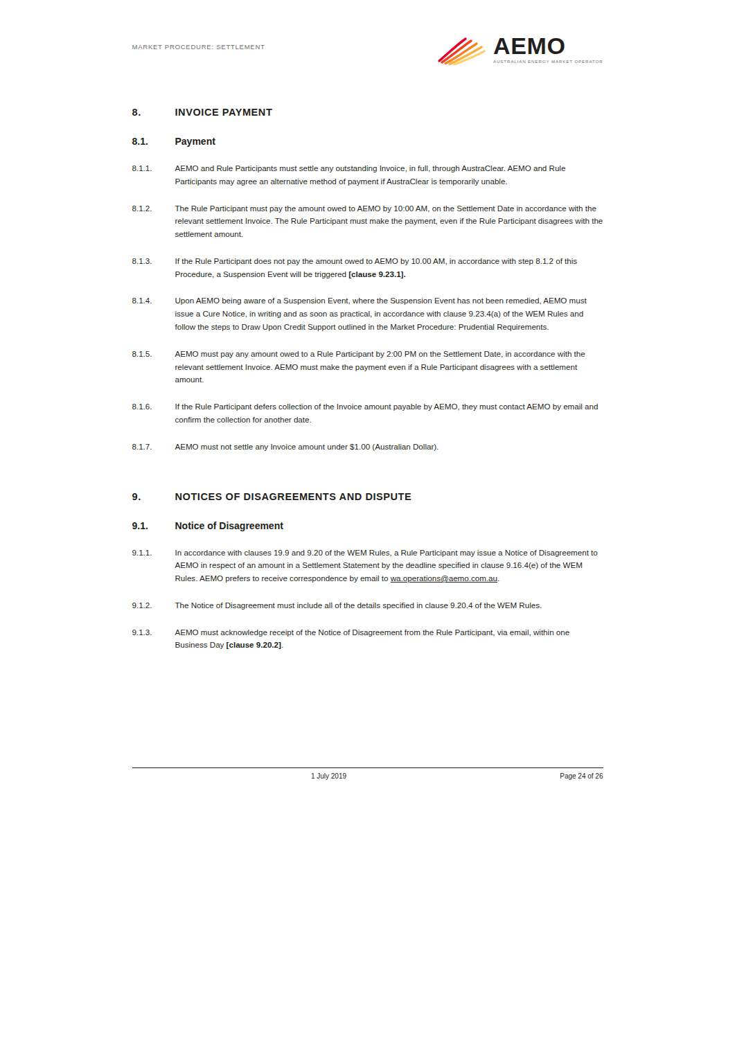Market Procedure: Settlement
AEMO
Australian Energy Market Operator
8. INVOICE PAYMENT
8.1. Payment
8.1.1.
AEMO and Rule Participants must settle any outstanding Invoice, in full, through AustraClear. AEMO and Rule Participants may agree an alternative method of payment if AustraClear is temporarily unable.
8.1.2.
The Rule Participant must pay the amount owed to AEMO by 10:00 AM, on the Settlement Date in accordance with the relevant settlement Invoice. The Rule Participant must make the payment, even if the Rule Participant disagrees with the settlement amount.
8.1.3.
If the Rule Participant does not pay the amount owed to AEMO by 10.00 AM, in accordance with step 8.1.2 of this Procedure, a Suspension Event will be triggered [clause 9.23.1].
8.1.4.
Upon AEMO being aware of a Suspension Event, where the Suspension Event has not been remedied, AEMO must issue a Cure Notice, in writing and as soon as practical, in accordance with clause 9.23.4(a) of the WEM Rules and follow the steps to Draw Upon Credit Support outlined in the Market Procedure: Prudential Requirements.
8.1.5.
AEMO must pay any amount owed to a Rule Participant by 2:00 PM on the Settlement Date, in accordance with the relevant settlement Invoice. AEMO must make the payment even if a Rule Participant disagrees with a settlement amount.
8.1.6.
If the Rule Participant defers collection of the Invoice amount payable by AEMO, they must contact AEMO by email and confirm the collection for another date.
8.1.7.
AEMO must not settle any Invoice amount under $1.00 (Australian Dollar).
9. NOTICES OF DISAGREEMENTS AND DISPUTE
9.1. Notice of Disagreement
9.1.1.
In accordance with clauses 19.9 and 9.20 of the WEM Rules, a Rule Participant may issue a Notice of Disagreement to AEMO in respect of an amount in a Settlement Statement by the deadline specified in clause 9.16.4(e) of the WEM Rules. AEMO prefers to receive correspondence by email to wa.operations@aemo.com.au.
9.1.2.
The Notice of Disagreement must include all of the details specified in clause 9.20.4 of the WEM Rules.
9.1.3.
AEMO must acknowledge receipt of the Notice of Disagreement from the Rule Participant, via email, within one Business Day [clause 9.20.2].
1 July 2019
Page 24 of 26